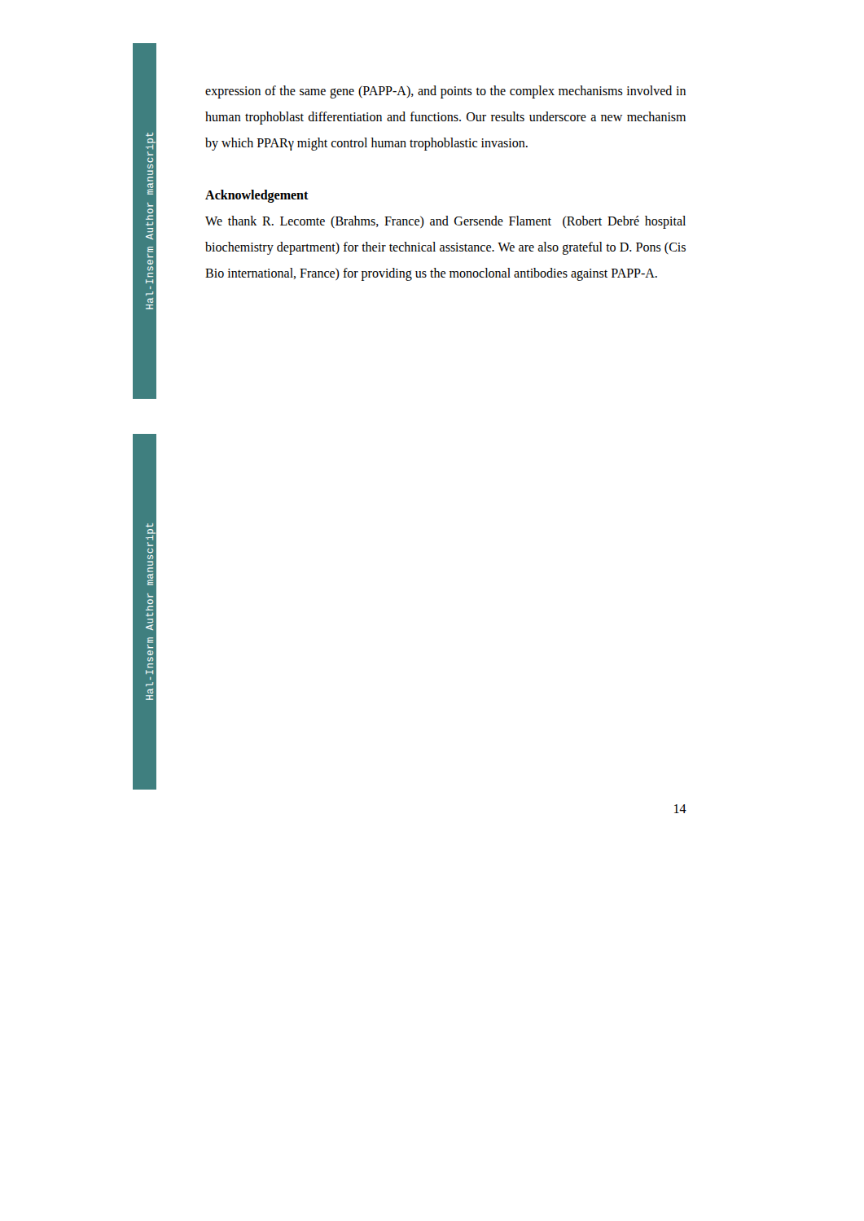Hal-Inserm Author manuscript
Hal-Inserm Author manuscript
expression of the same gene (PAPP-A), and points to the complex mechanisms involved in human trophoblast differentiation and functions. Our results underscore a new mechanism by which PPARγ might control human trophoblastic invasion.
Acknowledgement
We thank R. Lecomte (Brahms, France) and Gersende Flament (Robert Debré hospital biochemistry department) for their technical assistance. We are also grateful to D. Pons (Cis Bio international, France) for providing us the monoclonal antibodies against PAPP-A.
14